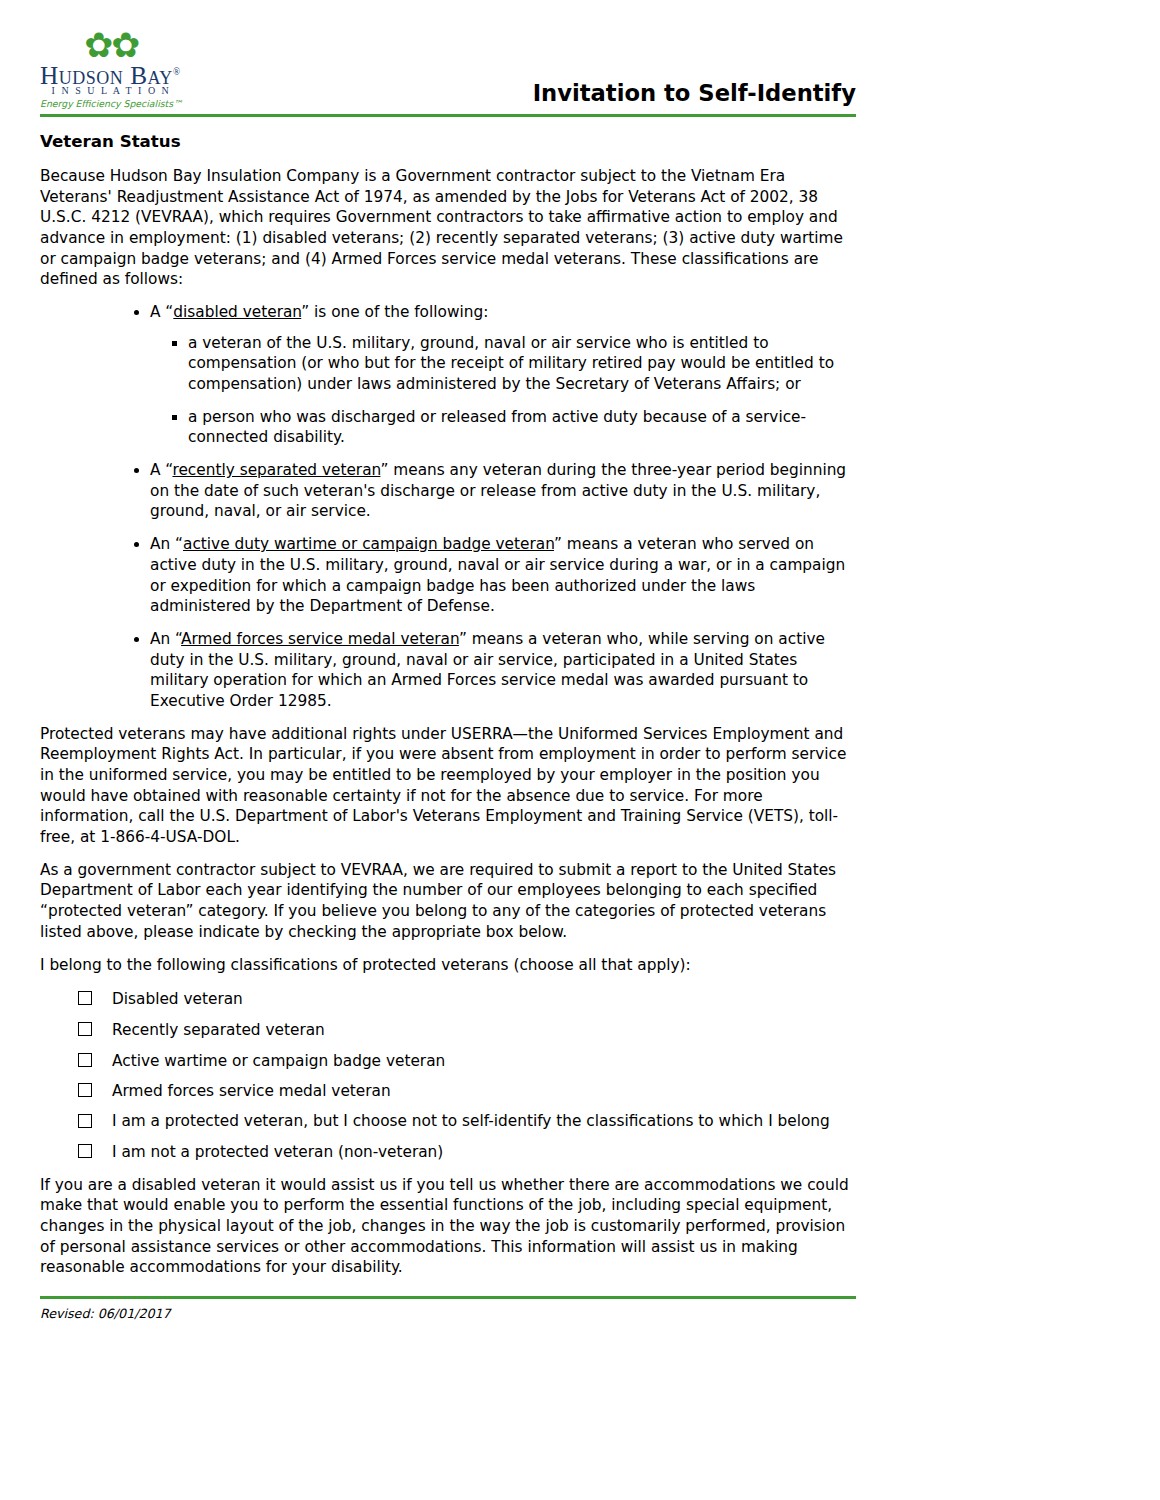✿✿
Hudson Bay®
I N S U L A T I O N
Energy Efficiency Specialists™
Invitation to Self-Identify
Veteran Status
Because Hudson Bay Insulation Company is a Government contractor subject to the Vietnam Era Veterans' Readjustment Assistance Act of 1974, as amended by the Jobs for Veterans Act of 2002, 38 U.S.C. 4212 (VEVRAA), which requires Government contractors to take affirmative action to employ and advance in employment: (1) disabled veterans; (2) recently separated veterans; (3) active duty wartime or campaign badge veterans; and (4) Armed Forces service medal veterans. These classifications are defined as follows:
A “disabled veteran” is one of the following:
a veteran of the U.S. military, ground, naval or air service who is entitled to compensation (or who but for the receipt of military retired pay would be entitled to compensation) under laws administered by the Secretary of Veterans Affairs; or
a person who was discharged or released from active duty because of a service-connected disability.
A “recently separated veteran” means any veteran during the three-year period beginning on the date of such veteran's discharge or release from active duty in the U.S. military, ground, naval, or air service.
An “active duty wartime or campaign badge veteran” means a veteran who served on active duty in the U.S. military, ground, naval or air service during a war, or in a campaign or expedition for which a campaign badge has been authorized under the laws administered by the Department of Defense.
An “Armed forces service medal veteran” means a veteran who, while serving on active duty in the U.S. military, ground, naval or air service, participated in a United States military operation for which an Armed Forces service medal was awarded pursuant to Executive Order 12985.
Protected veterans may have additional rights under USERRA—the Uniformed Services Employment and Reemployment Rights Act. In particular, if you were absent from employment in order to perform service in the uniformed service, you may be entitled to be reemployed by your employer in the position you would have obtained with reasonable certainty if not for the absence due to service. For more information, call the U.S. Department of Labor's Veterans Employment and Training Service (VETS), toll-free, at 1-866-4-USA-DOL.
As a government contractor subject to VEVRAA, we are required to submit a report to the United States Department of Labor each year identifying the number of our employees belonging to each specified “protected veteran” category. If you believe you belong to any of the categories of protected veterans listed above, please indicate by checking the appropriate box below.
I belong to the following classifications of protected veterans (choose all that apply):
Disabled veteran
Recently separated veteran
Active wartime or campaign badge veteran
Armed forces service medal veteran
I am a protected veteran, but I choose not to self-identify the classifications to which I belong
I am not a protected veteran (non-veteran)
If you are a disabled veteran it would assist us if you tell us whether there are accommodations we could make that would enable you to perform the essential functions of the job, including special equipment, changes in the physical layout of the job, changes in the way the job is customarily performed, provision of personal assistance services or other accommodations. This information will assist us in making reasonable accommodations for your disability.
Revised: 06/01/2017